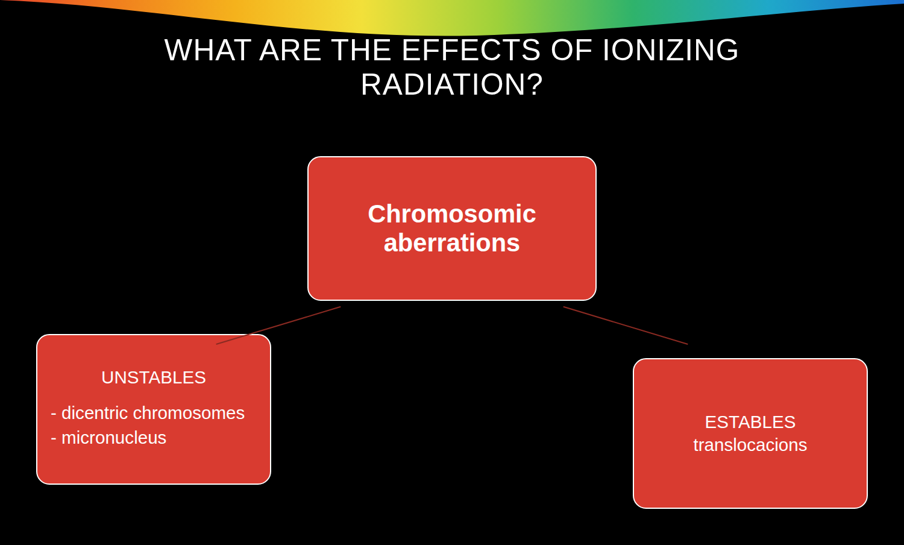What are the effects of ionizing radiation?
Chromosomic
aberrations
UNSTABLES
- dicentric chromosomes
- micronucleus
ESTABLES translocacions